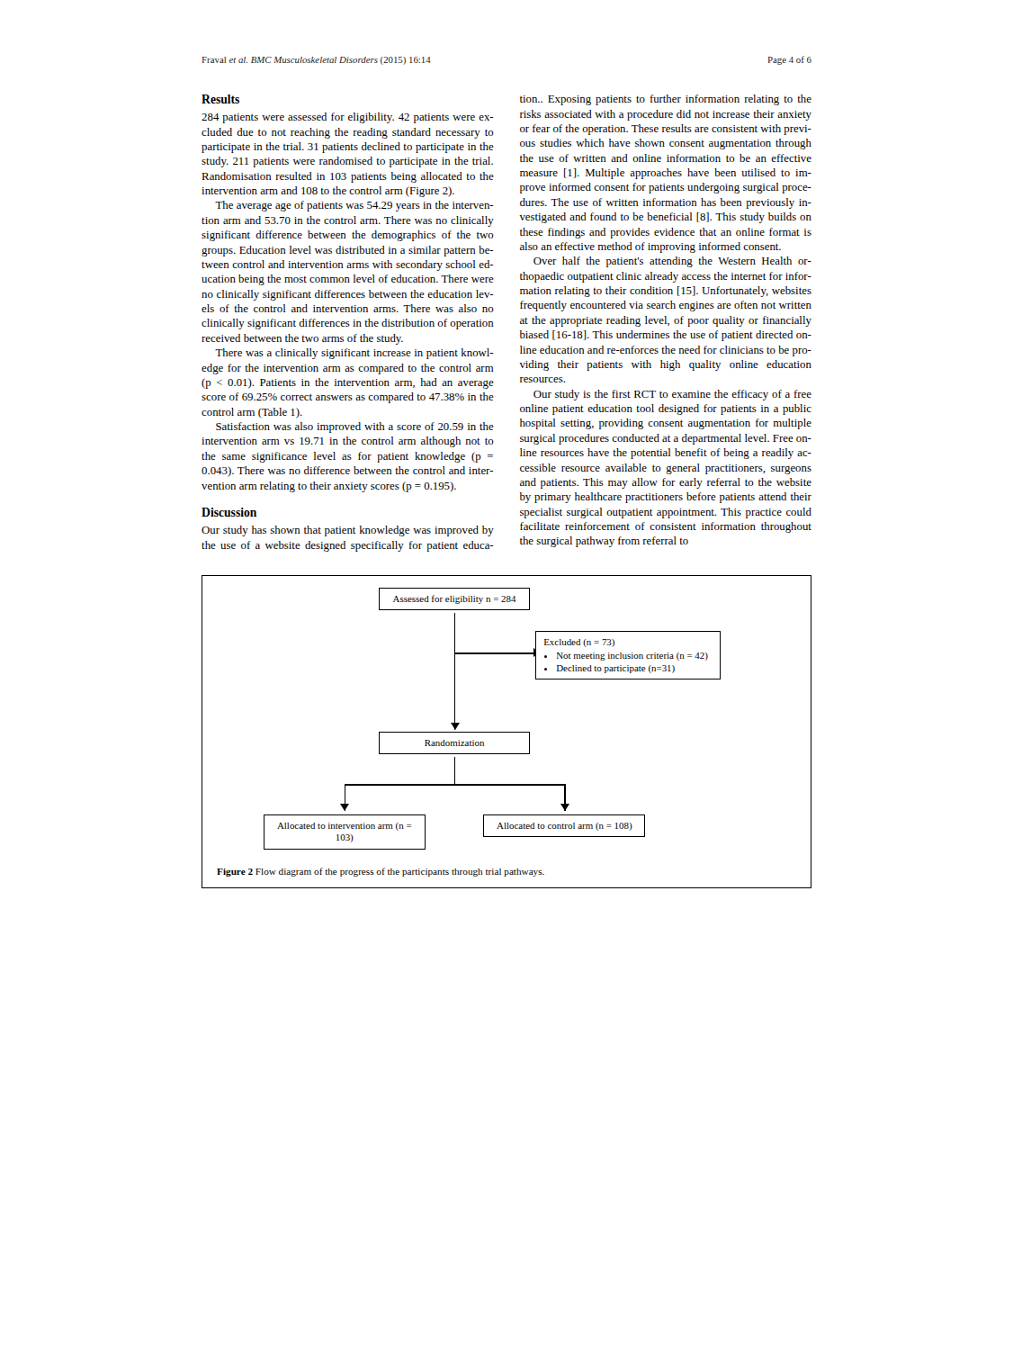Fraval et al. BMC Musculoskeletal Disorders (2015) 16:14
Page 4 of 6
Results
284 patients were assessed for eligibility. 42 patients were excluded due to not reaching the reading standard necessary to participate in the trial. 31 patients declined to participate in the study. 211 patients were randomised to participate in the trial. Randomisation resulted in 103 patients being allocated to the intervention arm and 108 to the control arm (Figure 2).
The average age of patients was 54.29 years in the intervention arm and 53.70 in the control arm. There was no clinically significant difference between the demographics of the two groups. Education level was distributed in a similar pattern between control and intervention arms with secondary school education being the most common level of education. There were no clinically significant differences between the education levels of the control and intervention arms. There was also no clinically significant differences in the distribution of operation received between the two arms of the study.
There was a clinically significant increase in patient knowledge for the intervention arm as compared to the control arm (p < 0.01). Patients in the intervention arm, had an average score of 69.25% correct answers as compared to 47.38% in the control arm (Table 1).
Satisfaction was also improved with a score of 20.59 in the intervention arm vs 19.71 in the control arm although not to the same significance level as for patient knowledge (p = 0.043). There was no difference between the control and intervention arm relating to their anxiety scores (p = 0.195).
Discussion
Our study has shown that patient knowledge was improved by the use of a website designed specifically for patient education.. Exposing patients to further information relating to the risks associated with a procedure did not increase their anxiety or fear of the operation. These results are consistent with previous studies which have shown consent augmentation through the use of written and online information to be an effective measure [1]. Multiple approaches have been utilised to improve informed consent for patients undergoing surgical procedures. The use of written information has been previously investigated and found to be beneficial [8]. This study builds on these findings and provides evidence that an online format is also an effective method of improving informed consent.
Over half the patient's attending the Western Health orthopaedic outpatient clinic already access the internet for information relating to their condition [15]. Unfortunately, websites frequently encountered via search engines are often not written at the appropriate reading level, of poor quality or financially biased [16-18]. This undermines the use of patient directed online education and re-enforces the need for clinicians to be providing their patients with high quality online education resources.
Our study is the first RCT to examine the efficacy of a free online patient education tool designed for patients in a public hospital setting, providing consent augmentation for multiple surgical procedures conducted at a departmental level. Free online resources have the potential benefit of being a readily accessible resource available to general practitioners, surgeons and patients. This may allow for early referral to the website by primary healthcare practitioners before patients attend their specialist surgical outpatient appointment. This practice could facilitate reinforcement of consistent information throughout the surgical pathway from referral to
Assessed for eligibility n = 284
Excluded (n = 73)
Not meeting inclusion criteria (n = 42)
Declined to participate (n=31)
Randomization
Allocated to intervention arm (n = 103)
Allocated to control arm (n = 108)
Figure 2 Flow diagram of the progress of the participants through trial pathways.